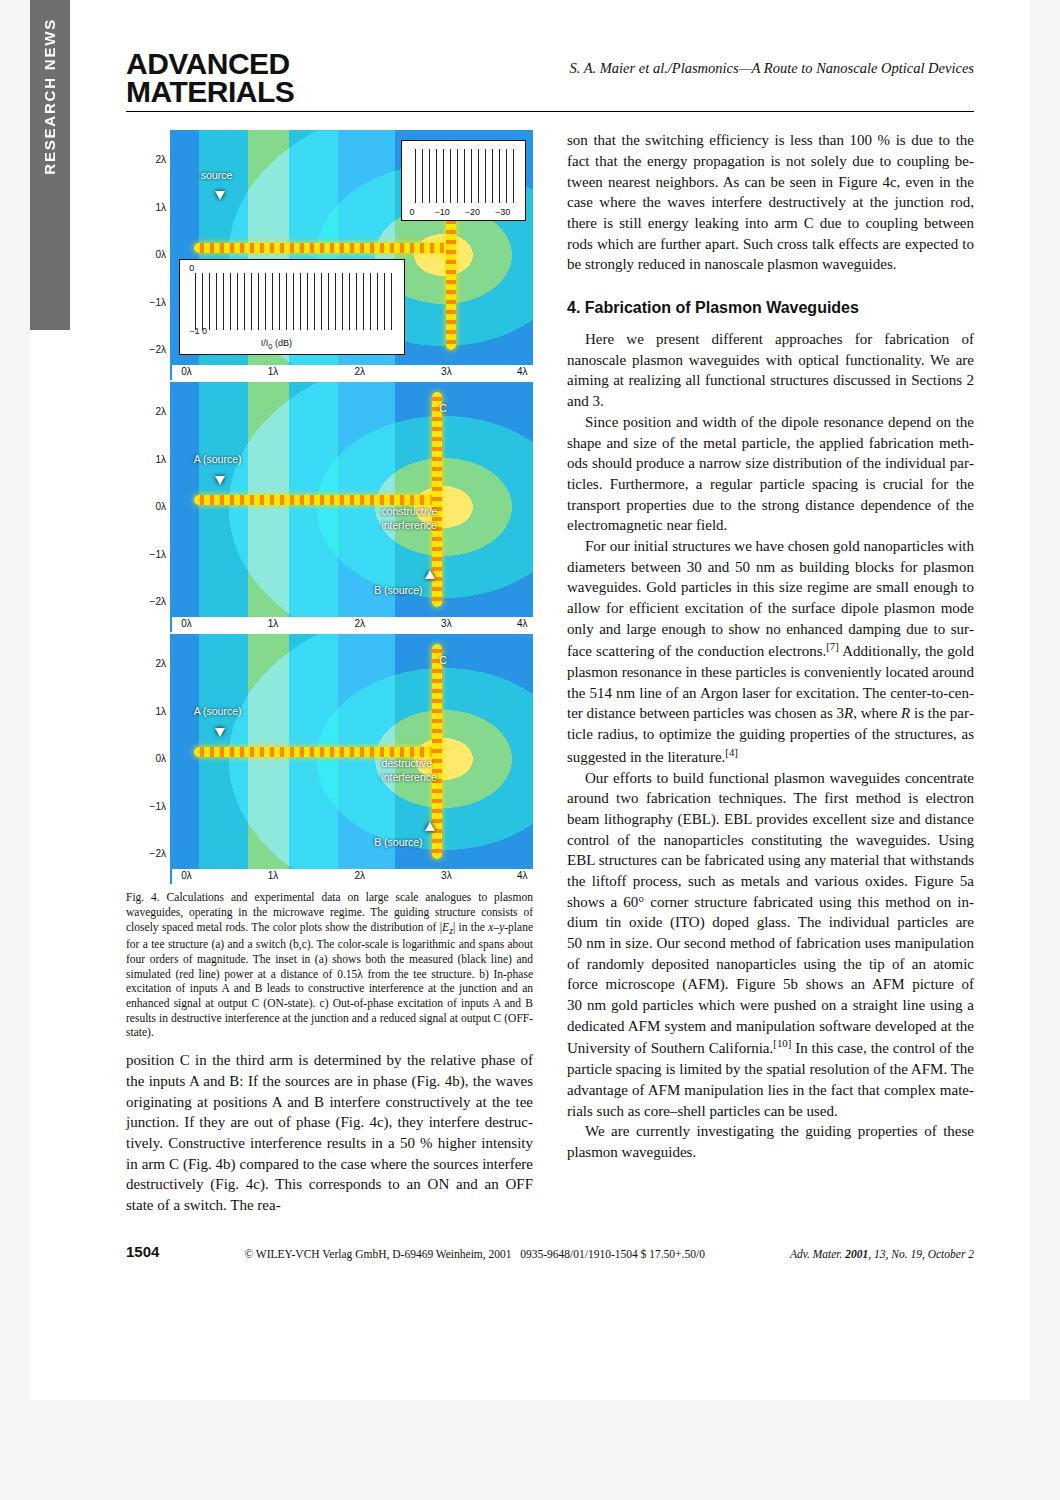RESEARCH NEWS
Advanced Materials
S. A. Maier et al./Plasmonics—A Route to Nanoscale Optical Devices
(a)
2λ 1λ 0λ −1λ −2λ
0λ 1λ 2λ 3λ 4λ
source
0 −10 −20 −30
0
−1 0
I/I0 (dB)
(b)
2λ 1λ 0λ −1λ −2λ
0λ 1λ 2λ 3λ 4λ
C
A (source)
constructive
interference
B (source)
(c)
2λ 1λ 0λ −1λ −2λ
0λ 1λ 2λ 3λ 4λ
C
A (source)
destructive
interference
B (source)
Fig. 4. Calculations and experimental data on large scale analogues to plasmon waveguides, operating in the microwave regime. The guiding structure consists of closely spaced metal rods. The color plots show the distribution of |Ez| in the x–y-plane for a tee structure (a) and a switch (b,c). The color-scale is logarithmic and spans about four orders of magnitude. The inset in (a) shows both the measured (black line) and simulated (red line) power at a distance of 0.15λ from the tee structure. b) In-phase excitation of inputs A and B leads to constructive interference at the junction and an enhanced signal at output C (ON-state). c) Out-of-phase excitation of inputs A and B results in destructive interference at the junction and a reduced signal at output C (OFF-state).
position C in the third arm is determined by the relative phase of the inputs A and B: If the sources are in phase (Fig. 4b), the waves originating at positions A and B interfere constructively at the tee junction. If they are out of phase (Fig. 4c), they interfere destructively. Constructive interference results in a 50 % higher intensity in arm C (Fig. 4b) compared to the case where the sources interfere destructively (Fig. 4c). This corresponds to an ON and an OFF state of a switch. The rea-
son that the switching efficiency is less than 100 % is due to the fact that the energy propagation is not solely due to coupling between nearest neighbors. As can be seen in Figure 4c, even in the case where the waves interfere destructively at the junction rod, there is still energy leaking into arm C due to coupling between rods which are further apart. Such cross talk effects are expected to be strongly reduced in nanoscale plasmon waveguides.
4. Fabrication of Plasmon Waveguides
Here we present different approaches for fabrication of nanoscale plasmon waveguides with optical functionality. We are aiming at realizing all functional structures discussed in Sections 2 and 3.
Since position and width of the dipole resonance depend on the shape and size of the metal particle, the applied fabrication methods should produce a narrow size distribution of the individual particles. Furthermore, a regular particle spacing is crucial for the transport properties due to the strong distance dependence of the electromagnetic near field.
For our initial structures we have chosen gold nanoparticles with diameters between 30 and 50 nm as building blocks for plasmon waveguides. Gold particles in this size regime are small enough to allow for efficient excitation of the surface dipole plasmon mode only and large enough to show no enhanced damping due to surface scattering of the conduction electrons.[7] Additionally, the gold plasmon resonance in these particles is conveniently located around the 514 nm line of an Argon laser for excitation. The center-to-center distance between particles was chosen as 3R, where R is the particle radius, to optimize the guiding properties of the structures, as suggested in the literature.[4]
Our efforts to build functional plasmon waveguides concentrate around two fabrication techniques. The first method is electron beam lithography (EBL). EBL provides excellent size and distance control of the nanoparticles constituting the waveguides. Using EBL structures can be fabricated using any material that withstands the liftoff process, such as metals and various oxides. Figure 5a shows a 60° corner structure fabricated using this method on indium tin oxide (ITO) doped glass. The individual particles are 50 nm in size. Our second method of fabrication uses manipulation of randomly deposited nanoparticles using the tip of an atomic force microscope (AFM). Figure 5b shows an AFM picture of 30 nm gold particles which were pushed on a straight line using a dedicated AFM system and manipulation software developed at the University of Southern California.[10] In this case, the control of the particle spacing is limited by the spatial resolution of the AFM. The advantage of AFM manipulation lies in the fact that complex materials such as core–shell particles can be used.
We are currently investigating the guiding properties of these plasmon waveguides.
1504
© WILEY-VCH Verlag GmbH, D-69469 Weinheim, 2001 0935-9648/01/1910-1504 $ 17.50+.50/0
Adv. Mater. 2001, 13, No. 19, October 2